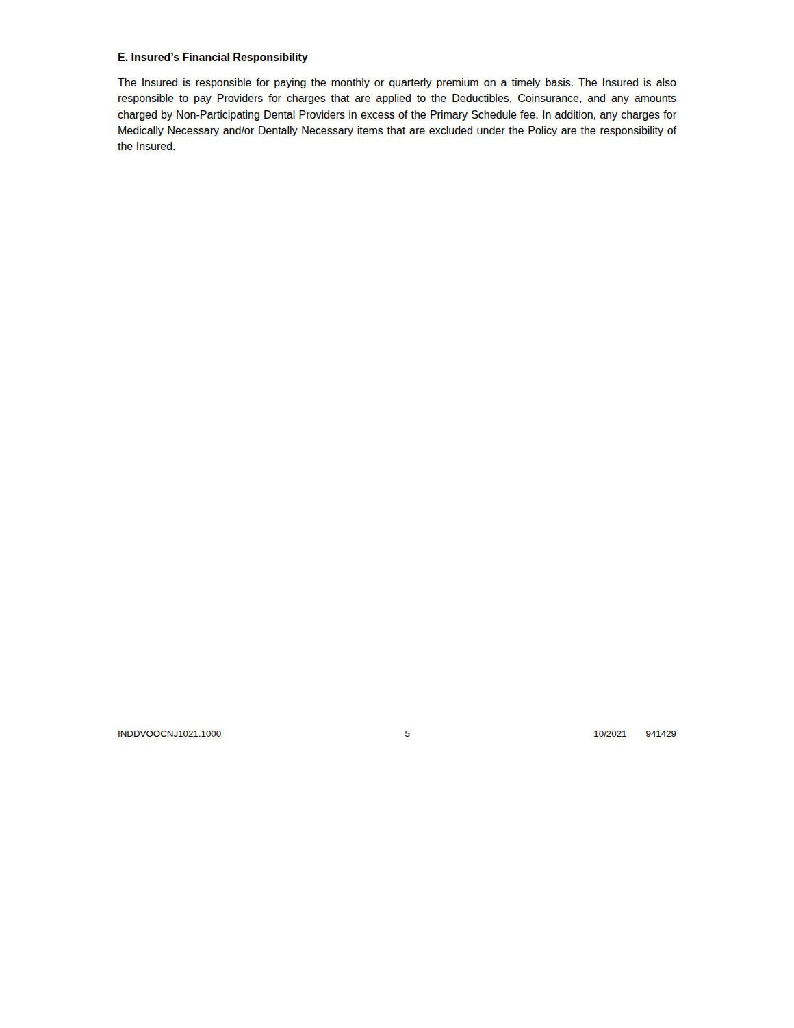E. Insured’s Financial Responsibility
The Insured is responsible for paying the monthly or quarterly premium on a timely basis. The Insured is also responsible to pay Providers for charges that are applied to the Deductibles, Coinsurance, and any amounts charged by Non-Participating Dental Providers in excess of the Primary Schedule fee. In addition, any charges for Medically Necessary and/or Dentally Necessary items that are excluded under the Policy are the responsibility of the Insured.
INDDVOOCNJ1021.1000
5
10/2021941429